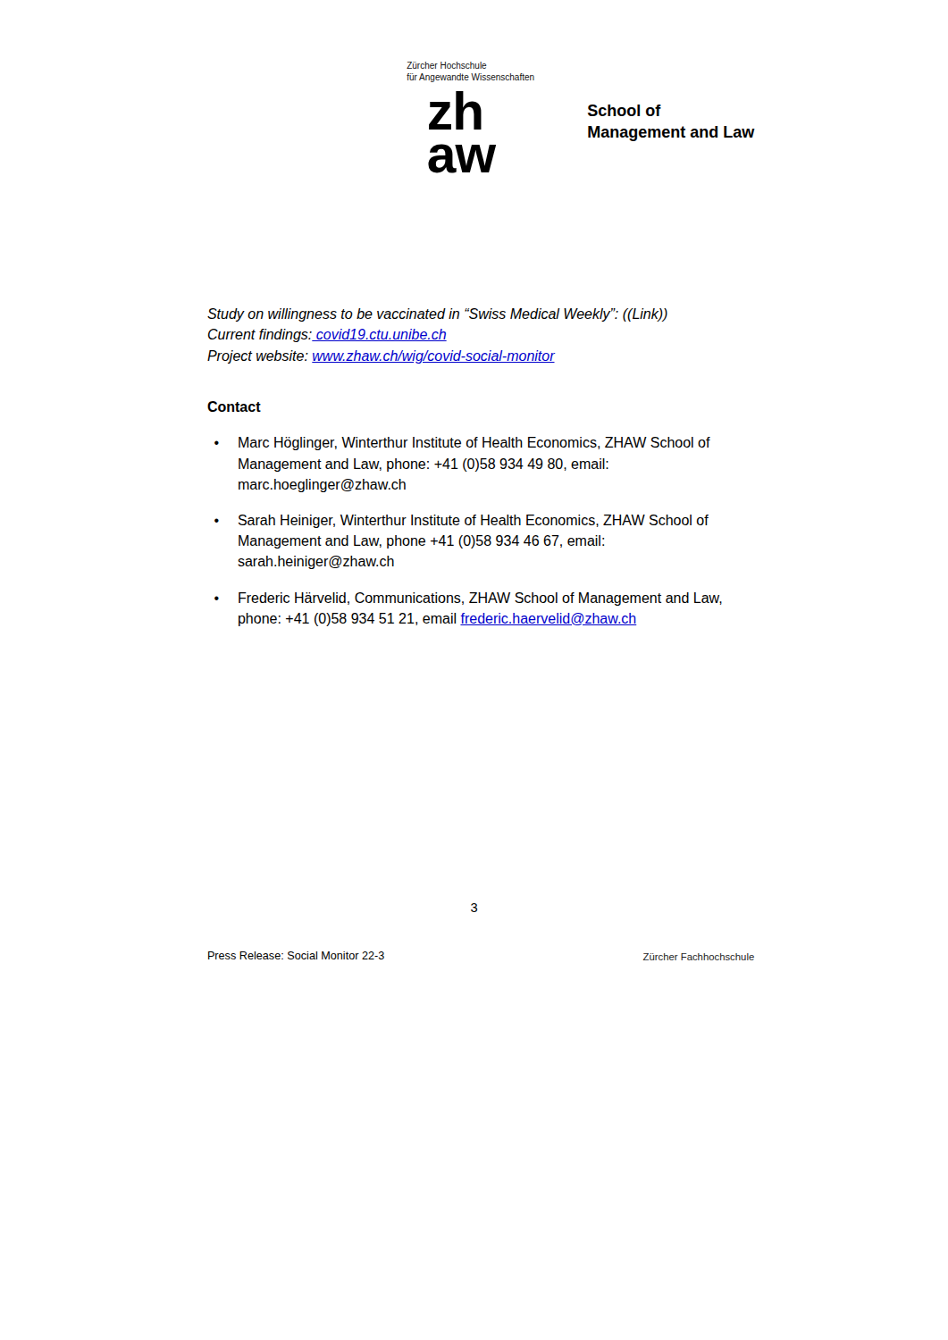Zürcher Hochschule
für Angewandte Wissenschaften
zh
aw
School of
Management and Law
Study on willingness to be vaccinated in “Swiss Medical Weekly”: ((Link))
Current findings: covid19.ctu.unibe.ch
Project website: www.zhaw.ch/wig/covid-social-monitor
Contact
Marc Höglinger, Winterthur Institute of Health Economics, ZHAW School of Management and Law, phone: +41 (0)58 934 49 80, email: marc.hoeglinger@zhaw.ch
Sarah Heiniger, Winterthur Institute of Health Economics, ZHAW School of Management and Law, phone +41 (0)58 934 46 67, email: sarah.heiniger@zhaw.ch
Frederic Härvelid, Communications, ZHAW School of Management and Law, phone: +41 (0)58 934 51 21, email frederic.haervelid@zhaw.ch
3
Press Release: Social Monitor 22-3
Zürcher Fachhochschule